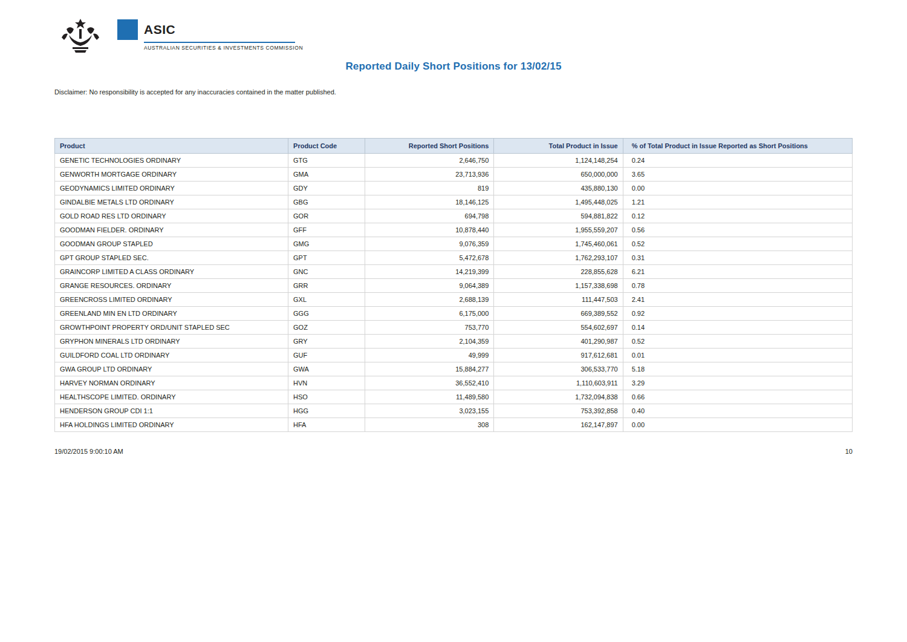ASIC
Australian Securities & Investments Commission
Reported Daily Short Positions for 13/02/15
Disclaimer: No responsibility is accepted for any inaccuracies contained in the matter published.
| Product | Product Code | Reported Short Positions | Total Product in Issue | % of Total Product in Issue Reported as Short Positions |
| --- | --- | --- | --- | --- |
| GENETIC TECHNOLOGIES ORDINARY | GTG | 2,646,750 | 1,124,148,254 | 0.24 |
| GENWORTH MORTGAGE ORDINARY | GMA | 23,713,936 | 650,000,000 | 3.65 |
| GEODYNAMICS LIMITED ORDINARY | GDY | 819 | 435,880,130 | 0.00 |
| GINDALBIE METALS LTD ORDINARY | GBG | 18,146,125 | 1,495,448,025 | 1.21 |
| GOLD ROAD RES LTD ORDINARY | GOR | 694,798 | 594,881,822 | 0.12 |
| GOODMAN FIELDER. ORDINARY | GFF | 10,878,440 | 1,955,559,207 | 0.56 |
| GOODMAN GROUP STAPLED | GMG | 9,076,359 | 1,745,460,061 | 0.52 |
| GPT GROUP STAPLED SEC. | GPT | 5,472,678 | 1,762,293,107 | 0.31 |
| GRAINCORP LIMITED A CLASS ORDINARY | GNC | 14,219,399 | 228,855,628 | 6.21 |
| GRANGE RESOURCES. ORDINARY | GRR | 9,064,389 | 1,157,338,698 | 0.78 |
| GREENCROSS LIMITED ORDINARY | GXL | 2,688,139 | 111,447,503 | 2.41 |
| GREENLAND MIN EN LTD ORDINARY | GGG | 6,175,000 | 669,389,552 | 0.92 |
| GROWTHPOINT PROPERTY ORD/UNIT STAPLED SEC | GOZ | 753,770 | 554,602,697 | 0.14 |
| GRYPHON MINERALS LTD ORDINARY | GRY | 2,104,359 | 401,290,987 | 0.52 |
| GUILDFORD COAL LTD ORDINARY | GUF | 49,999 | 917,612,681 | 0.01 |
| GWA GROUP LTD ORDINARY | GWA | 15,884,277 | 306,533,770 | 5.18 |
| HARVEY NORMAN ORDINARY | HVN | 36,552,410 | 1,110,603,911 | 3.29 |
| HEALTHSCOPE LIMITED. ORDINARY | HSO | 11,489,580 | 1,732,094,838 | 0.66 |
| HENDERSON GROUP CDI 1:1 | HGG | 3,023,155 | 753,392,858 | 0.40 |
| HFA HOLDINGS LIMITED ORDINARY | HFA | 308 | 162,147,897 | 0.00 |
19/02/2015 9:00:10 AM
10